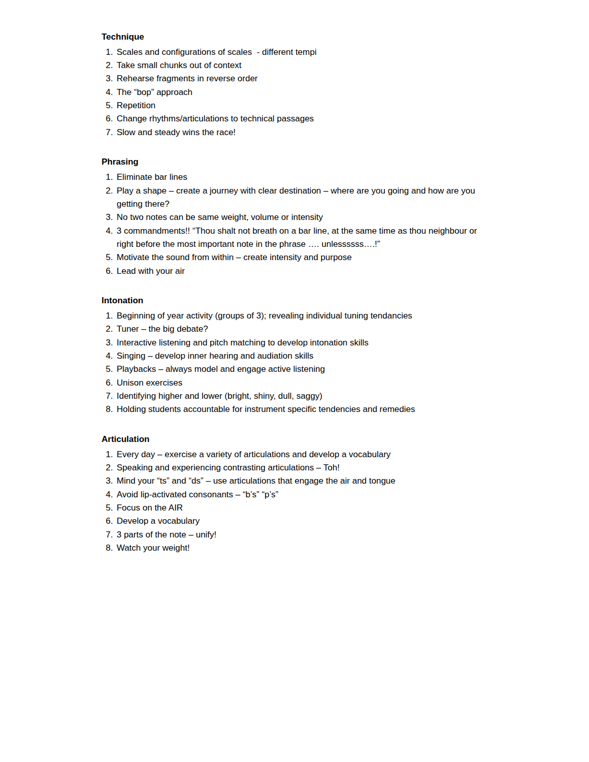Technique
Scales and configurations of scales - different tempi
Take small chunks out of context
Rehearse fragments in reverse order
The “bop” approach
Repetition
Change rhythms/articulations to technical passages
Slow and steady wins the race!
Phrasing
Eliminate bar lines
Play a shape – create a journey with clear destination – where are you going and how are you getting there?
No two notes can be same weight, volume or intensity
3 commandments!! “Thou shalt not breath on a bar line, at the same time as thou neighbour or right before the most important note in the phrase …. unlessssss….!”
Motivate the sound from within – create intensity and purpose
Lead with your air
Intonation
Beginning of year activity (groups of 3); revealing individual tuning tendancies
Tuner – the big debate?
Interactive listening and pitch matching to develop intonation skills
Singing – develop inner hearing and audiation skills
Playbacks – always model and engage active listening
Unison exercises
Identifying higher and lower (bright, shiny, dull, saggy)
Holding students accountable for instrument specific tendencies and remedies
Articulation
Every day – exercise a variety of articulations and develop a vocabulary
Speaking and experiencing contrasting articulations – Toh!
Mind your “ts” and “ds” – use articulations that engage the air and tongue
Avoid lip-activated consonants – “b’s” “p’s”
Focus on the AIR
Develop a vocabulary
3 parts of the note – unify!
Watch your weight!